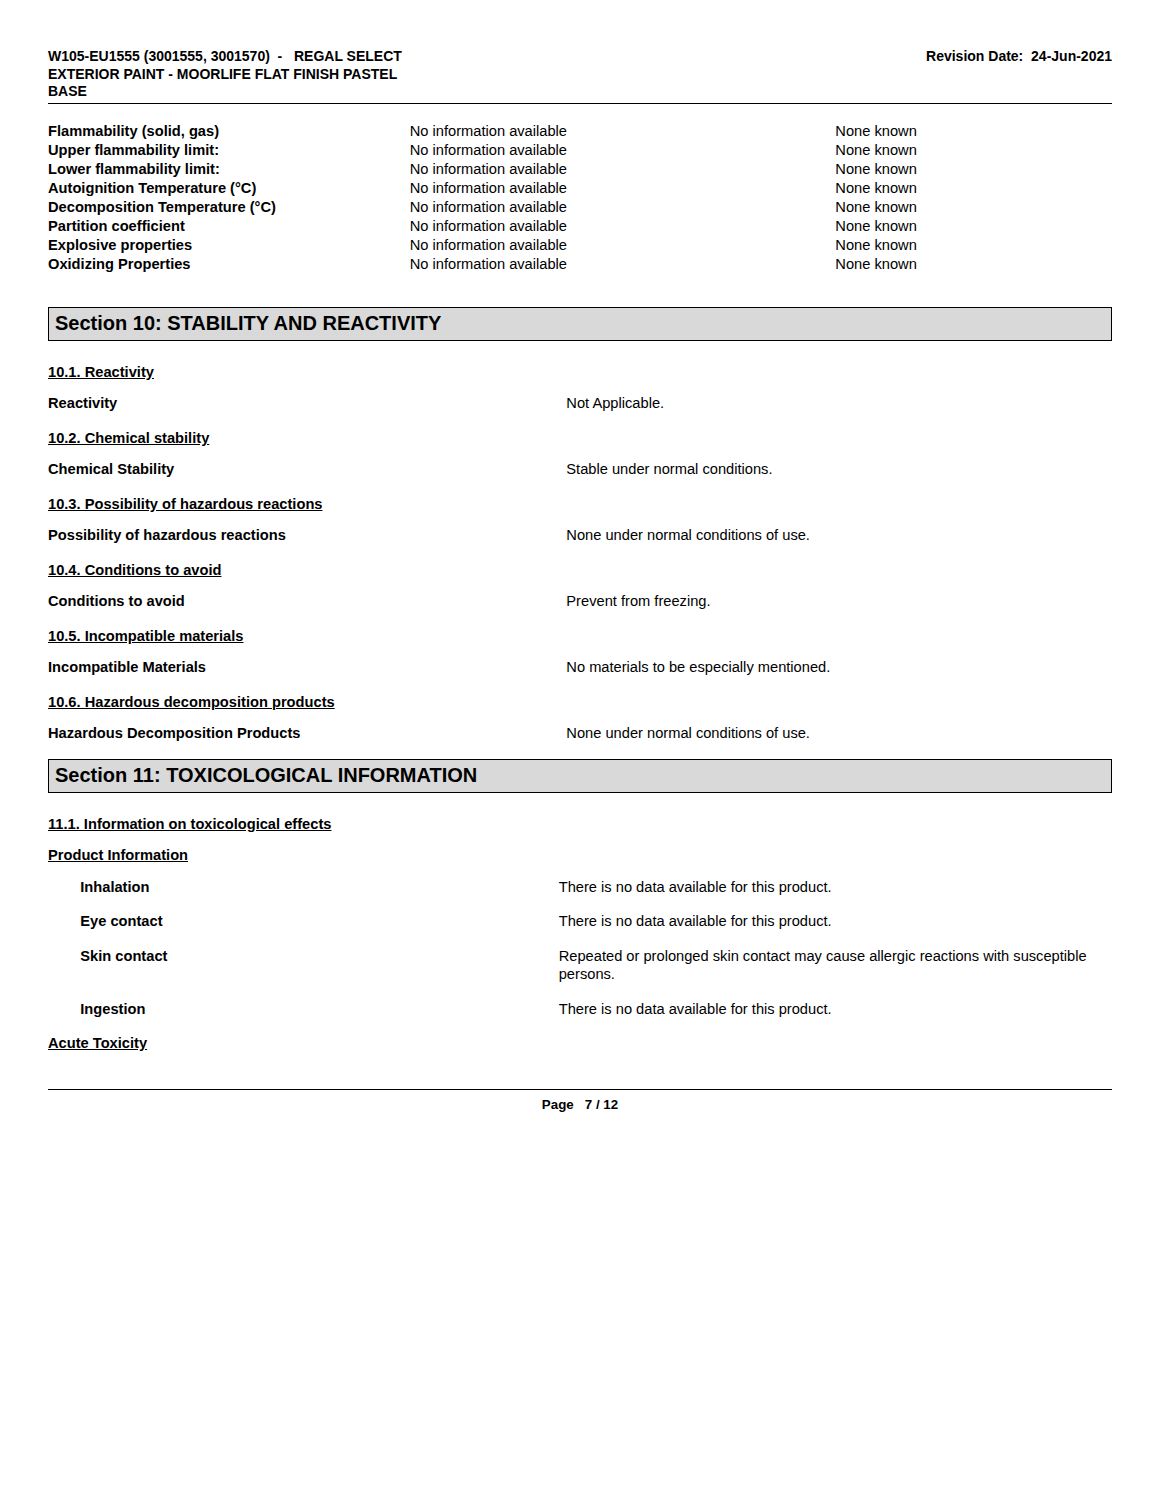W105-EU1555 (3001555, 3001570) - REGAL SELECT
EXTERIOR PAINT - MOORLIFE FLAT FINISH PASTEL
BASE
Revision Date: 24-Jun-2021
| Flammability (solid, gas) | No information available | None known |
| Upper flammability limit: | No information available | None known |
| Lower flammability limit: | No information available | None known |
| Autoignition Temperature (°C) | No information available | None known |
| Decomposition Temperature (°C) | No information available | None known |
| Partition coefficient | No information available | None known |
| Explosive properties | No information available | None known |
| Oxidizing Properties | No information available | None known |
Section 10: STABILITY AND REACTIVITY
10.1. Reactivity
Reactivity
Not Applicable.
10.2. Chemical stability
Chemical Stability
Stable under normal conditions.
10.3. Possibility of hazardous reactions
Possibility of hazardous reactions
None under normal conditions of use.
10.4. Conditions to avoid
Conditions to avoid
Prevent from freezing.
10.5. Incompatible materials
Incompatible Materials
No materials to be especially mentioned.
10.6. Hazardous decomposition products
Hazardous Decomposition Products
None under normal conditions of use.
Section 11: TOXICOLOGICAL INFORMATION
11.1. Information on toxicological effects
Product Information
Inhalation
There is no data available for this product.
Eye contact
There is no data available for this product.
Skin contact
Repeated or prolonged skin contact may cause allergic reactions with susceptible persons.
Ingestion
There is no data available for this product.
Acute Toxicity
Page 7 / 12